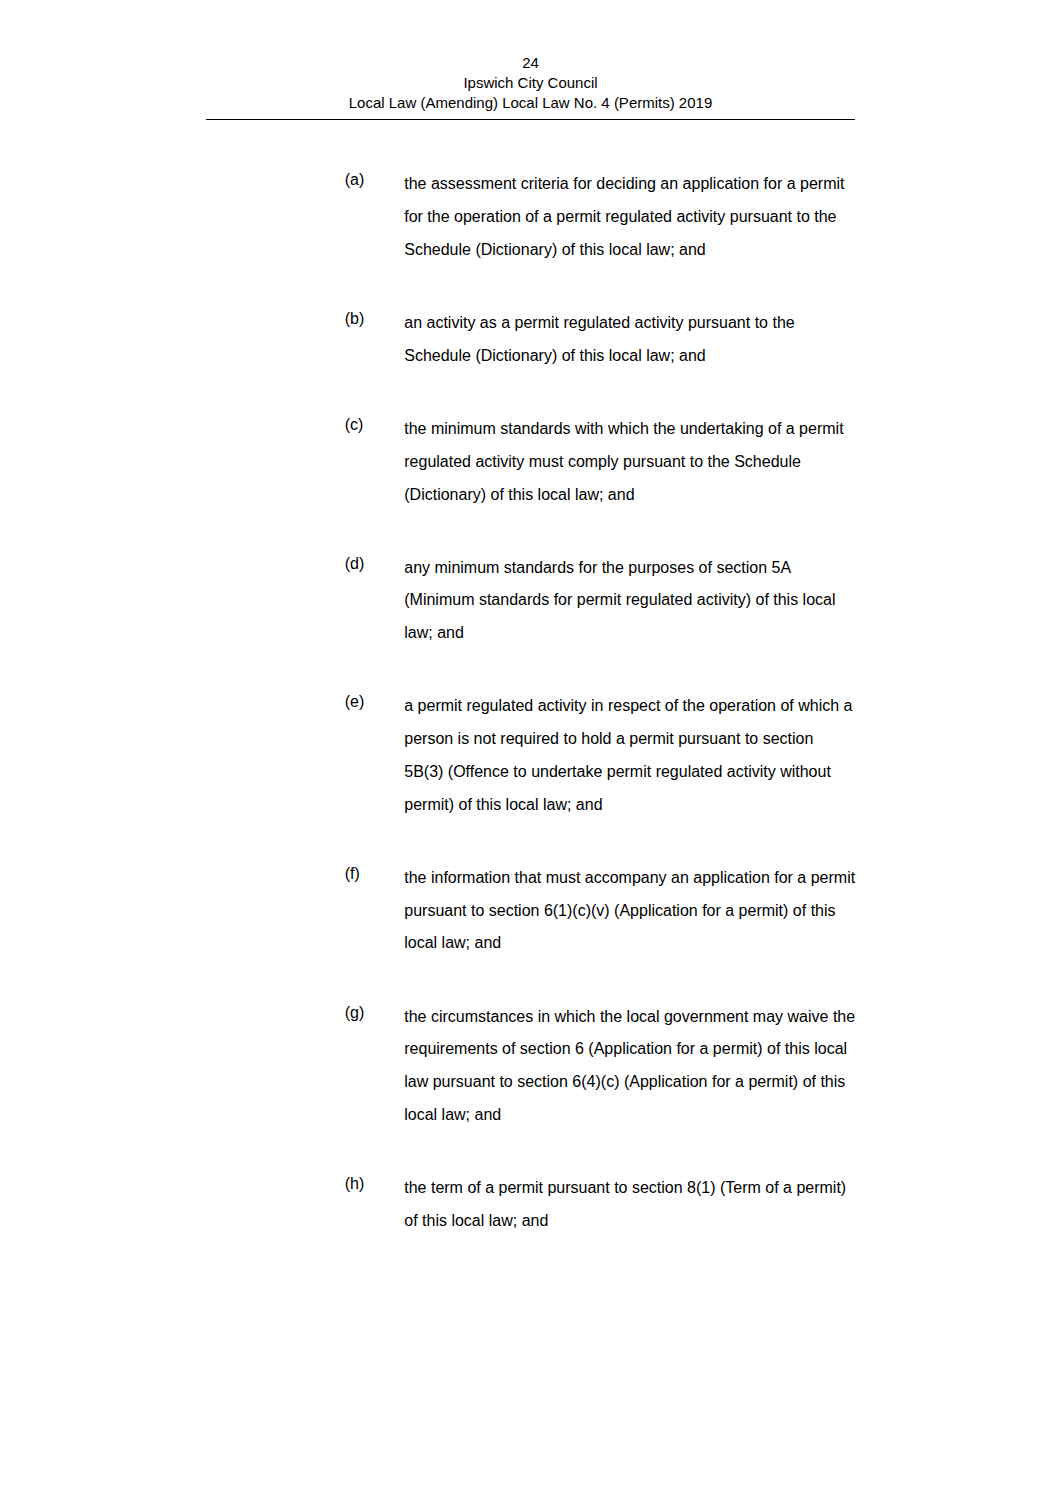24 Ipswich City Council Local Law (Amending) Local Law No. 4 (Permits) 2019
(a) the assessment criteria for deciding an application for a permit for the operation of a permit regulated activity pursuant to the Schedule (Dictionary) of this local law; and
(b) an activity as a permit regulated activity pursuant to the Schedule (Dictionary) of this local law; and
(c) the minimum standards with which the undertaking of a permit regulated activity must comply pursuant to the Schedule (Dictionary) of this local law; and
(d) any minimum standards for the purposes of section 5A (Minimum standards for permit regulated activity) of this local law; and
(e) a permit regulated activity in respect of the operation of which a person is not required to hold a permit pursuant to section 5B(3) (Offence to undertake permit regulated activity without permit) of this local law; and
(f) the information that must accompany an application for a permit pursuant to section 6(1)(c)(v) (Application for a permit) of this local law; and
(g) the circumstances in which the local government may waive the requirements of section 6 (Application for a permit) of this local law pursuant to section 6(4)(c) (Application for a permit) of this local law; and
(h) the term of a permit pursuant to section 8(1) (Term of a permit) of this local law; and